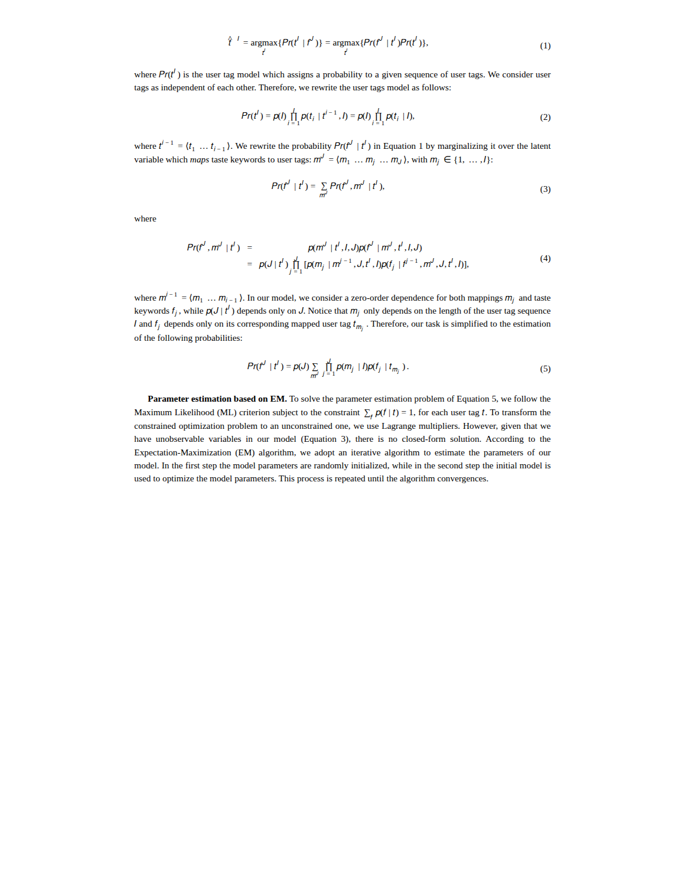t^ I = argmax tI { Pr ( tI | fJ ) } = argmax tI { Pr ( fJ | tI ) Pr ( tI ) } ,
(1)
where Pr(tI) is the user tag model which assigns a probability to a given sequence of user tags. We consider user tags as independent of each other. Therefore, we rewrite the user tags model as follows:
Pr (tI) = p(I) ∏ i=1 I p(ti | ti−1 ,I) = p(I) ∏ i=1 I p(ti|I) ,
(2)
where ti−1=⟨t1…ti−1⟩. We rewrite the probability Pr(fJ|tI) in Equation 1 by marginalizing it over the latent variable which maps taste keywords to user tags: mJ=⟨m1…mj…mJ⟩, with mj∈{1,…,I}:
Pr (fJ|tI) = ∑ mJ Pr (fJ,mJ|tI) ,
(3)
where
Pr (fJ,mJ|tI) = p(mJ|tI,I,J) p(fJ|mJ,tI,I,J) = p(J|tI) ∏ j=1 J [ p(mj|mj−1,J,tI,I) p(fj|fj−1,mJ,J,tI,I) ] ,
(4)
where mi−1=⟨m1…mi−1⟩. In our model, we consider a zero-order dependence for both mappings mj and taste keywords fj, while p(J|tI) depends only on J. Notice that mj only depends on the length of the user tag sequence I and fj depends only on its corresponding mapped user tag tmj. Therefore, our task is simplified to the estimation of the following probabilities:
Pr (fJ|tI) = p(J) ∑ mJ ∏ j=1 J p(mj|I) p(fj|tmj) .
(5)
Parameter estimation based on EM. To solve the parameter estimation problem of Equation 5, we follow the Maximum Likelihood (ML) criterion subject to the constraint ∑fp(f|t)=1, for each user tag t. To transform the constrained optimization problem to an unconstrained one, we use Lagrange multipliers. However, given that we have unobservable variables in our model (Equation 3), there is no closed-form solution. According to the Expectation-Maximization (EM) algorithm, we adopt an iterative algorithm to estimate the parameters of our model. In the first step the model parameters are randomly initialized, while in the second step the initial model is used to optimize the model parameters. This process is repeated until the algorithm convergences.